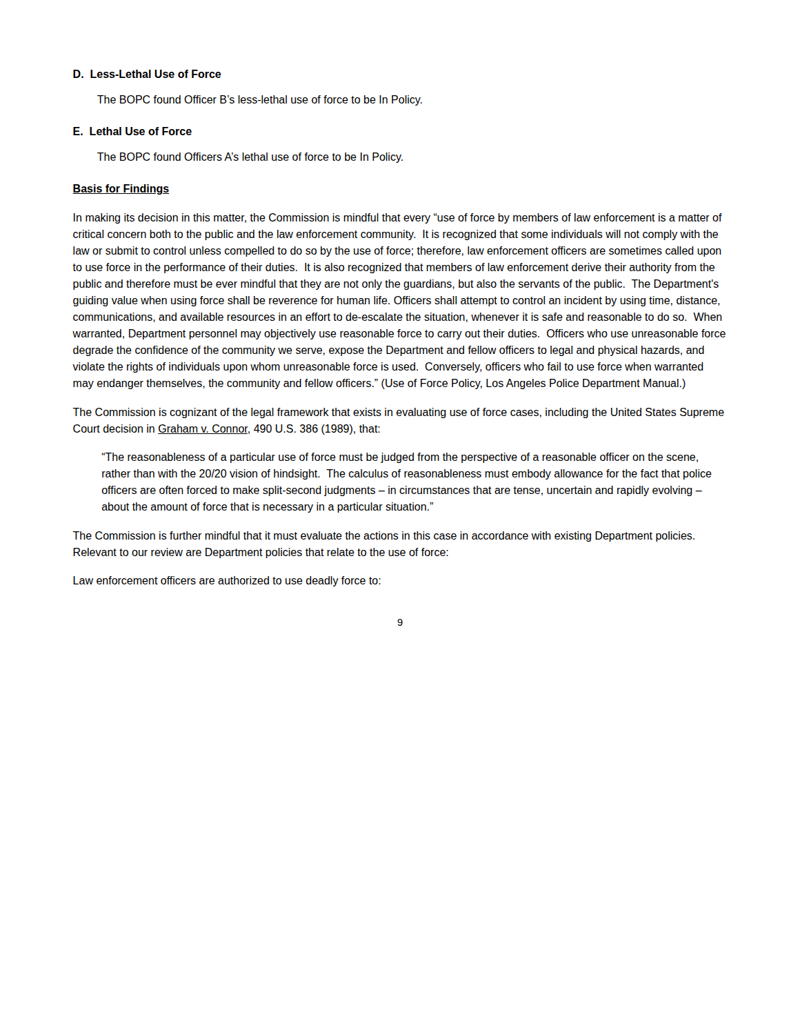D. Less-Lethal Use of Force
The BOPC found Officer B’s less-lethal use of force to be In Policy.
E. Lethal Use of Force
The BOPC found Officers A’s lethal use of force to be In Policy.
Basis for Findings
In making its decision in this matter, the Commission is mindful that every “use of force by members of law enforcement is a matter of critical concern both to the public and the law enforcement community. It is recognized that some individuals will not comply with the law or submit to control unless compelled to do so by the use of force; therefore, law enforcement officers are sometimes called upon to use force in the performance of their duties. It is also recognized that members of law enforcement derive their authority from the public and therefore must be ever mindful that they are not only the guardians, but also the servants of the public. The Department's guiding value when using force shall be reverence for human life. Officers shall attempt to control an incident by using time, distance, communications, and available resources in an effort to de-escalate the situation, whenever it is safe and reasonable to do so. When warranted, Department personnel may objectively use reasonable force to carry out their duties. Officers who use unreasonable force degrade the confidence of the community we serve, expose the Department and fellow officers to legal and physical hazards, and violate the rights of individuals upon whom unreasonable force is used. Conversely, officers who fail to use force when warranted may endanger themselves, the community and fellow officers.” (Use of Force Policy, Los Angeles Police Department Manual.)
The Commission is cognizant of the legal framework that exists in evaluating use of force cases, including the United States Supreme Court decision in Graham v. Connor, 490 U.S. 386 (1989), that:
“The reasonableness of a particular use of force must be judged from the perspective of a reasonable officer on the scene, rather than with the 20/20 vision of hindsight. The calculus of reasonableness must embody allowance for the fact that police officers are often forced to make split-second judgments – in circumstances that are tense, uncertain and rapidly evolving – about the amount of force that is necessary in a particular situation.”
The Commission is further mindful that it must evaluate the actions in this case in accordance with existing Department policies. Relevant to our review are Department policies that relate to the use of force:
Law enforcement officers are authorized to use deadly force to:
9